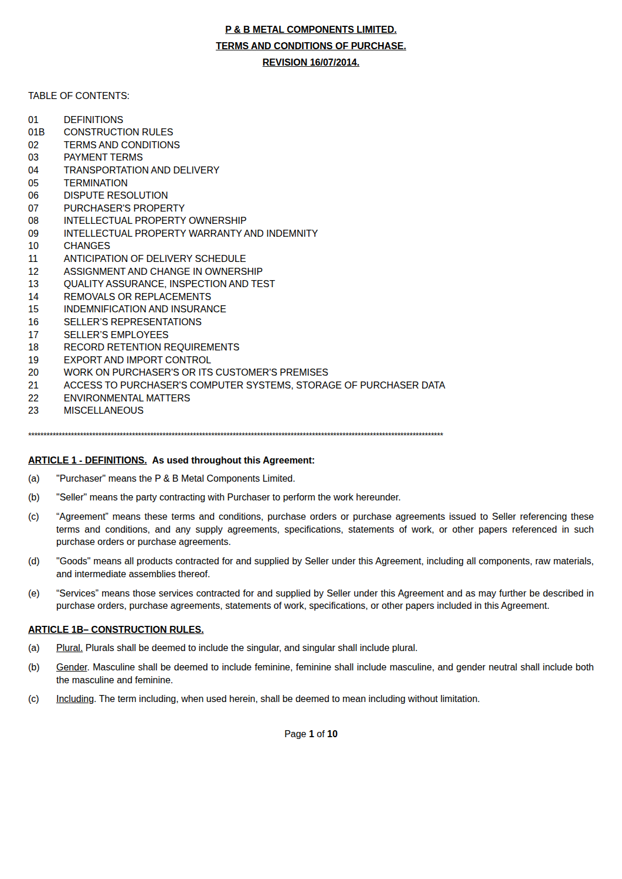P & B METAL COMPONENTS LIMITED.
TERMS AND CONDITIONS OF PURCHASE.
REVISION 16/07/2014.
TABLE OF CONTENTS:
| 01 | DEFINITIONS |
| 01B | CONSTRUCTION RULES |
| 02 | TERMS AND CONDITIONS |
| 03 | PAYMENT TERMS |
| 04 | TRANSPORTATION AND DELIVERY |
| 05 | TERMINATION |
| 06 | DISPUTE RESOLUTION |
| 07 | PURCHASER'S PROPERTY |
| 08 | INTELLECTUAL PROPERTY OWNERSHIP |
| 09 | INTELLECTUAL PROPERTY WARRANTY AND INDEMNITY |
| 10 | CHANGES |
| 11 | ANTICIPATION OF DELIVERY SCHEDULE |
| 12 | ASSIGNMENT AND CHANGE IN OWNERSHIP |
| 13 | QUALITY ASSURANCE, INSPECTION AND TEST |
| 14 | REMOVALS OR REPLACEMENTS |
| 15 | INDEMNIFICATION AND INSURANCE |
| 16 | SELLER’S REPRESENTATIONS |
| 17 | SELLER’S EMPLOYEES |
| 18 | RECORD RETENTION REQUIREMENTS |
| 19 | EXPORT AND IMPORT CONTROL |
| 20 | WORK ON PURCHASER'S OR ITS CUSTOMER'S PREMISES |
| 21 | ACCESS TO PURCHASER'S COMPUTER SYSTEMS, STORAGE OF PURCHASER DATA |
| 22 | ENVIRONMENTAL MATTERS |
| 23 | MISCELLANEOUS |
****************************************************************************************************************************************
ARTICLE 1 - DEFINITIONS. As used throughout this Agreement:
(a)"Purchaser" means the P & B Metal Components Limited.
(b)"Seller" means the party contracting with Purchaser to perform the work hereunder.
(c)“Agreement” means these terms and conditions, purchase orders or purchase agreements issued to Seller referencing these terms and conditions, and any supply agreements, specifications, statements of work, or other papers referenced in such purchase orders or purchase agreements.
(d)"Goods" means all products contracted for and supplied by Seller under this Agreement, including all components, raw materials, and intermediate assemblies thereof.
(e)“Services” means those services contracted for and supplied by Seller under this Agreement and as may further be described in purchase orders, purchase agreements, statements of work, specifications, or other papers included in this Agreement.
ARTICLE 1B– CONSTRUCTION RULES.
(a) Plural. Plurals shall be deemed to include the singular, and singular shall include plural.
(b) Gender. Masculine shall be deemed to include feminine, feminine shall include masculine, and gender neutral shall include both the masculine and feminine.
(c) Including. The term including, when used herein, shall be deemed to mean including without limitation.
Page 1 of 10